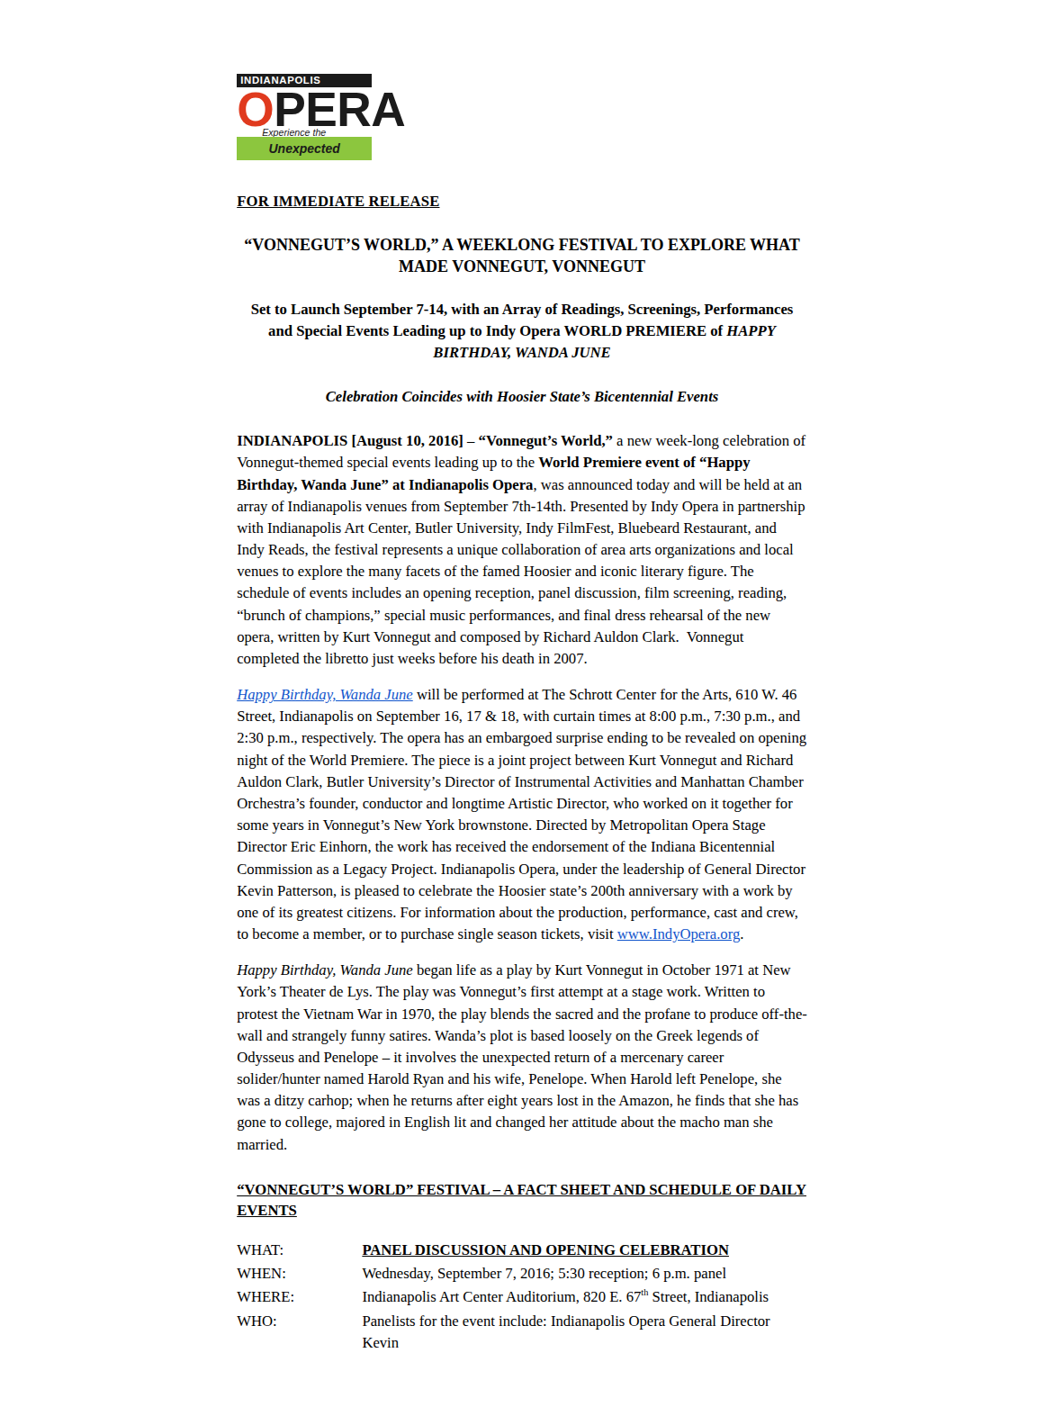INDIANAPOLIS
OPERA
Experience the
Unexpected
FOR IMMEDIATE RELEASE
“VONNEGUT’S WORLD,” A WEEKLONG FESTIVAL TO EXPLORE WHAT MADE VONNEGUT, VONNEGUT
Set to Launch September 7-14, with an Array of Readings, Screenings, Performances and Special Events Leading up to Indy Opera WORLD PREMIERE of HAPPY BIRTHDAY, WANDA JUNE
Celebration Coincides with Hoosier State’s Bicentennial Events
INDIANAPOLIS [August 10, 2016] – “Vonnegut’s World,” a new week-long celebration of Vonnegut-themed special events leading up to the World Premiere event of “Happy Birthday, Wanda June” at Indianapolis Opera, was announced today and will be held at an array of Indianapolis venues from September 7th-14th. Presented by Indy Opera in partnership with Indianapolis Art Center, Butler University, Indy FilmFest, Bluebeard Restaurant, and Indy Reads, the festival represents a unique collaboration of area arts organizations and local venues to explore the many facets of the famed Hoosier and iconic literary figure. The schedule of events includes an opening reception, panel discussion, film screening, reading, “brunch of champions,” special music performances, and final dress rehearsal of the new opera, written by Kurt Vonnegut and composed by Richard Auldon Clark. Vonnegut completed the libretto just weeks before his death in 2007.
Happy Birthday, Wanda June will be performed at The Schrott Center for the Arts, 610 W. 46 Street, Indianapolis on September 16, 17 & 18, with curtain times at 8:00 p.m., 7:30 p.m., and 2:30 p.m., respectively. The opera has an embargoed surprise ending to be revealed on opening night of the World Premiere. The piece is a joint project between Kurt Vonnegut and Richard Auldon Clark, Butler University’s Director of Instrumental Activities and Manhattan Chamber Orchestra’s founder, conductor and longtime Artistic Director, who worked on it together for some years in Vonnegut’s New York brownstone. Directed by Metropolitan Opera Stage Director Eric Einhorn, the work has received the endorsement of the Indiana Bicentennial Commission as a Legacy Project. Indianapolis Opera, under the leadership of General Director Kevin Patterson, is pleased to celebrate the Hoosier state’s 200th anniversary with a work by one of its greatest citizens. For information about the production, performance, cast and crew, to become a member, or to purchase single season tickets, visit www.IndyOpera.org.
Happy Birthday, Wanda June began life as a play by Kurt Vonnegut in October 1971 at New York’s Theater de Lys. The play was Vonnegut’s first attempt at a stage work. Written to protest the Vietnam War in 1970, the play blends the sacred and the profane to produce off-the-wall and strangely funny satires. Wanda’s plot is based loosely on the Greek legends of Odysseus and Penelope – it involves the unexpected return of a mercenary career solider/hunter named Harold Ryan and his wife, Penelope. When Harold left Penelope, she was a ditzy carhop; when he returns after eight years lost in the Amazon, he finds that she has gone to college, majored in English lit and changed her attitude about the macho man she married.
“VONNEGUT’S WORLD” FESTIVAL – A FACT SHEET AND SCHEDULE OF DAILY EVENTS
| WHAT: | PANEL DISCUSSION AND OPENING CELEBRATION |
| WHEN: | Wednesday, September 7, 2016; 5:30 reception; 6 p.m. panel |
| WHERE: | Indianapolis Art Center Auditorium, 820 E. 67 th Street, Indianapolis |
| WHO: | Panelists for the event include: Indianapolis Opera General Director Kevin |